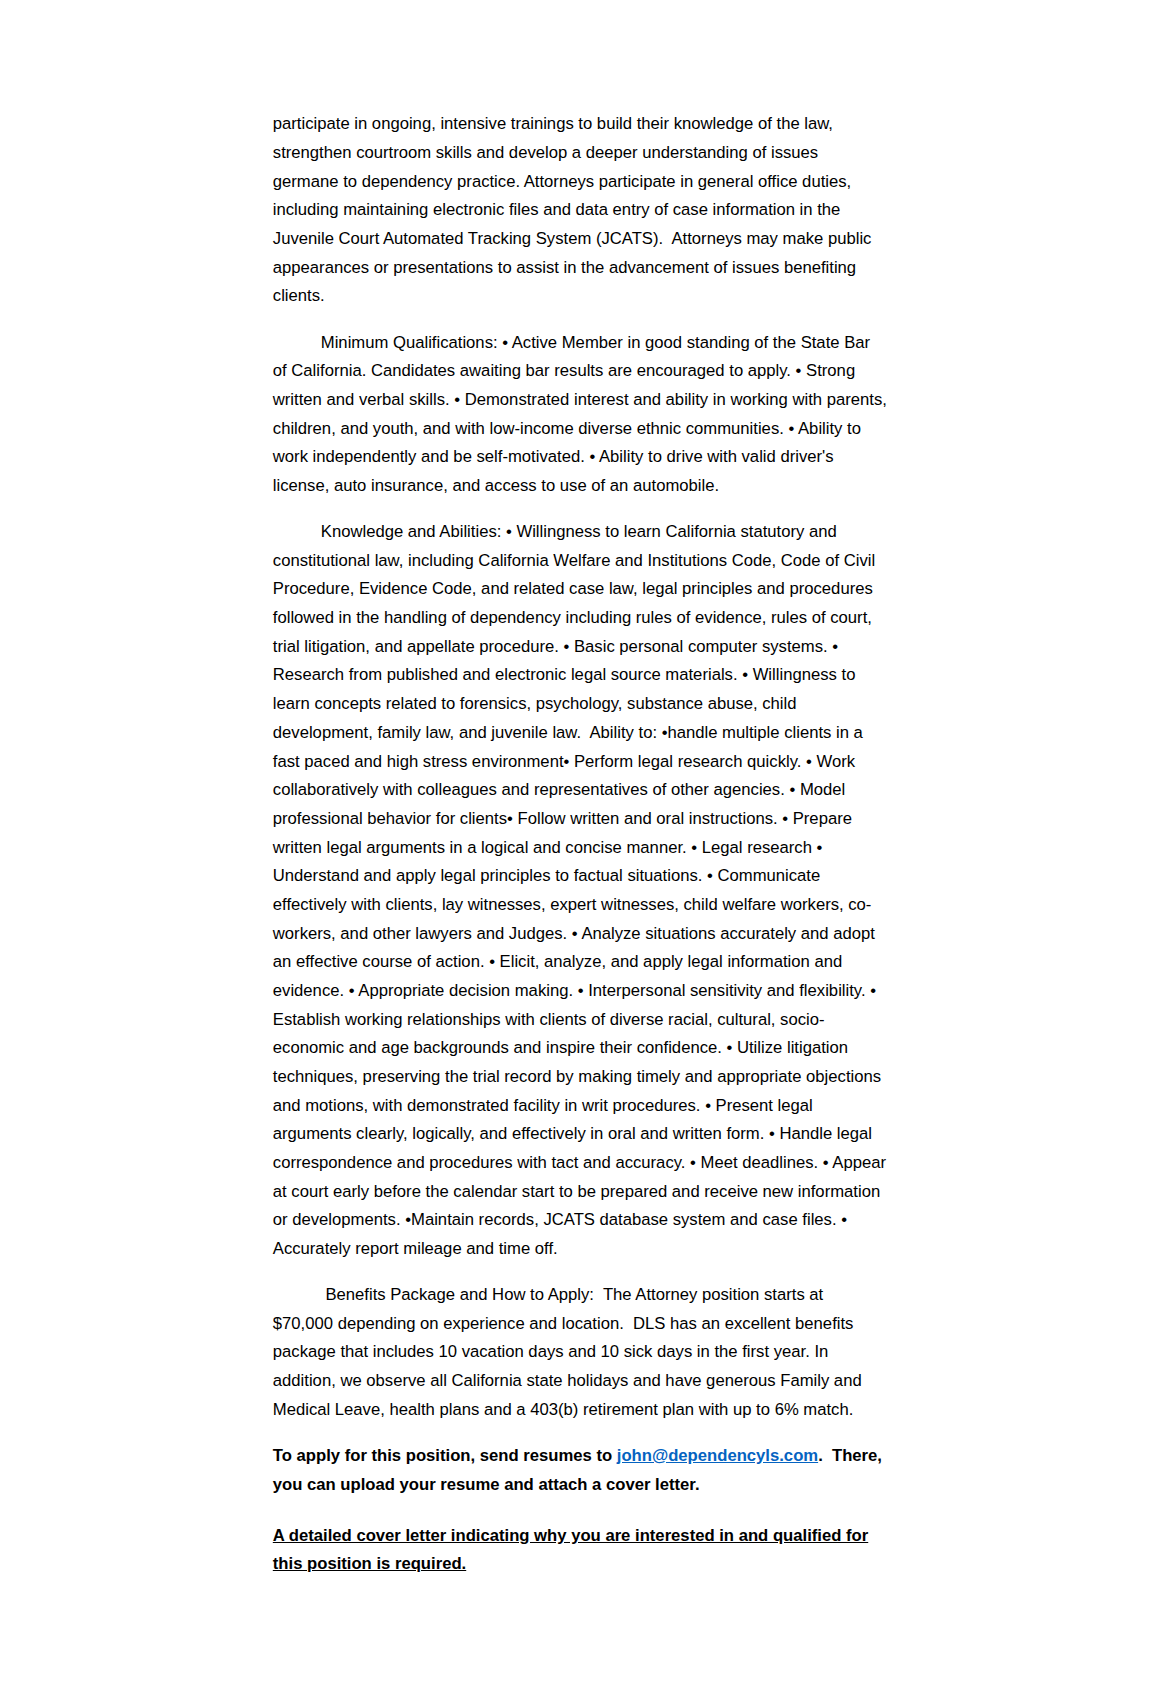participate in ongoing, intensive trainings to build their knowledge of the law, strengthen courtroom skills and develop a deeper understanding of issues germane to dependency practice. Attorneys participate in general office duties, including maintaining electronic files and data entry of case information in the Juvenile Court Automated Tracking System (JCATS). Attorneys may make public appearances or presentations to assist in the advancement of issues benefiting clients.
Minimum Qualifications: • Active Member in good standing of the State Bar of California. Candidates awaiting bar results are encouraged to apply. • Strong written and verbal skills. • Demonstrated interest and ability in working with parents, children, and youth, and with low-income diverse ethnic communities. • Ability to work independently and be self-motivated. • Ability to drive with valid driver's license, auto insurance, and access to use of an automobile.
Knowledge and Abilities: • Willingness to learn California statutory and constitutional law, including California Welfare and Institutions Code, Code of Civil Procedure, Evidence Code, and related case law, legal principles and procedures followed in the handling of dependency including rules of evidence, rules of court, trial litigation, and appellate procedure. • Basic personal computer systems. • Research from published and electronic legal source materials. • Willingness to learn concepts related to forensics, psychology, substance abuse, child development, family law, and juvenile law. Ability to: •handle multiple clients in a fast paced and high stress environment• Perform legal research quickly. • Work collaboratively with colleagues and representatives of other agencies. • Model professional behavior for clients• Follow written and oral instructions. • Prepare written legal arguments in a logical and concise manner. • Legal research • Understand and apply legal principles to factual situations. • Communicate effectively with clients, lay witnesses, expert witnesses, child welfare workers, co-workers, and other lawyers and Judges. • Analyze situations accurately and adopt an effective course of action. • Elicit, analyze, and apply legal information and evidence. • Appropriate decision making. • Interpersonal sensitivity and flexibility. • Establish working relationships with clients of diverse racial, cultural, socio-economic and age backgrounds and inspire their confidence. • Utilize litigation techniques, preserving the trial record by making timely and appropriate objections and motions, with demonstrated facility in writ procedures. • Present legal arguments clearly, logically, and effectively in oral and written form. • Handle legal correspondence and procedures with tact and accuracy. • Meet deadlines. • Appear at court early before the calendar start to be prepared and receive new information or developments. •Maintain records, JCATS database system and case files. • Accurately report mileage and time off.
Benefits Package and How to Apply: The Attorney position starts at $70,000 depending on experience and location. DLS has an excellent benefits package that includes 10 vacation days and 10 sick days in the first year. In addition, we observe all California state holidays and have generous Family and Medical Leave, health plans and a 403(b) retirement plan with up to 6% match.
To apply for this position, send resumes to john@dependencyls.com. There, you can upload your resume and attach a cover letter.
A detailed cover letter indicating why you are interested in and qualified for this position is required.